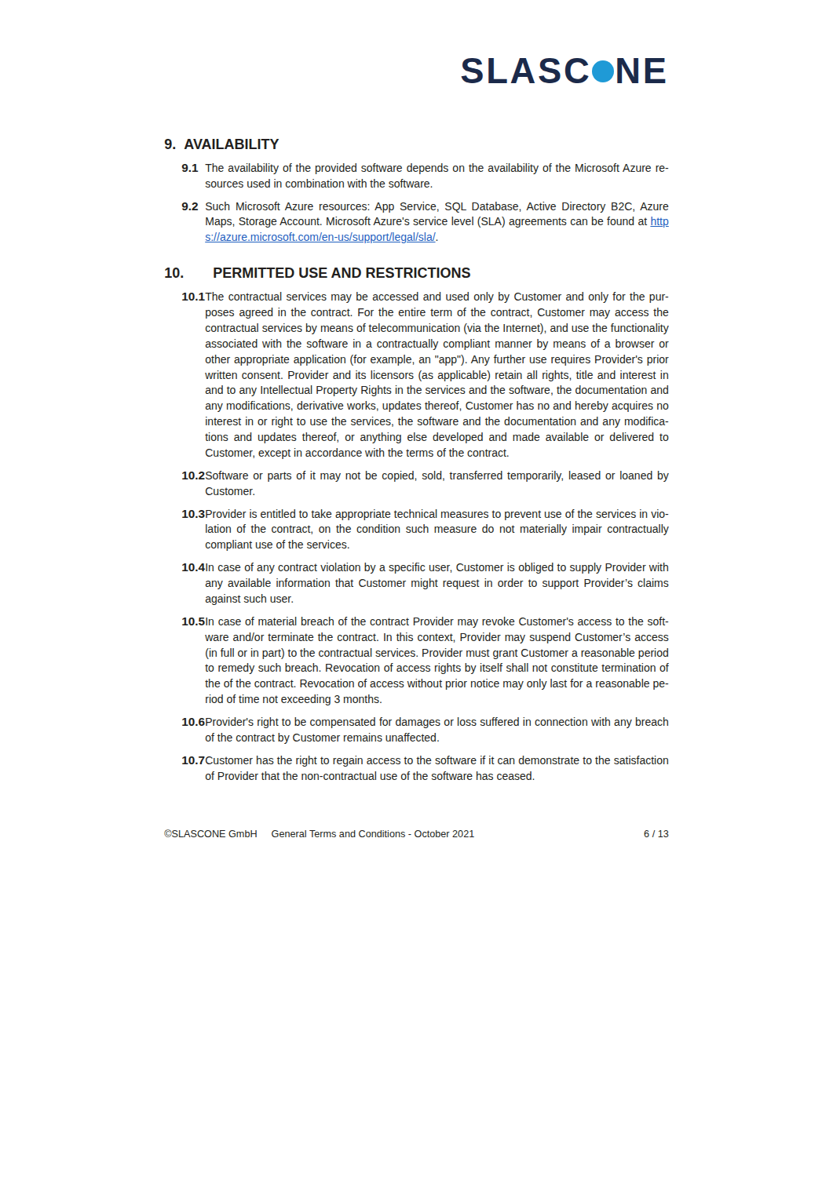SLASC NE
9. AVAILABILITY
9.1
The availability of the provided software depends on the availability of the Microsoft Azure resources used in combination with the software.
9.2
Such Microsoft Azure resources: App Service, SQL Database, Active Directory B2C, Azure Maps, Storage Account. Microsoft Azure's service level (SLA) agreements can be found at https://azure.microsoft.com/en-us/support/legal/sla/.
10. PERMITTED USE AND RESTRICTIONS
10.1
The contractual services may be accessed and used only by Customer and only for the purposes agreed in the contract. For the entire term of the contract, Customer may access the contractual services by means of telecommunication (via the Internet), and use the functionality associated with the software in a contractually compliant manner by means of a browser or other appropriate application (for example, an "app"). Any further use requires Provider's prior written consent. Provider and its licensors (as applicable) retain all rights, title and interest in and to any Intellectual Property Rights in the services and the software, the documentation and any modifications, derivative works, updates thereof, Customer has no and hereby acquires no interest in or right to use the services, the software and the documentation and any modifications and updates thereof, or anything else developed and made available or delivered to Customer, except in accordance with the terms of the contract.
10.2
Software or parts of it may not be copied, sold, transferred temporarily, leased or loaned by Customer.
10.3
Provider is entitled to take appropriate technical measures to prevent use of the services in violation of the contract, on the condition such measure do not materially impair contractually compliant use of the services.
10.4
In case of any contract violation by a specific user, Customer is obliged to supply Provider with any available information that Customer might request in order to support Provider’s claims against such user.
10.5
In case of material breach of the contract Provider may revoke Customer's access to the software and/or terminate the contract. In this context, Provider may suspend Customer’s access (in full or in part) to the contractual services. Provider must grant Customer a reasonable period to remedy such breach. Revocation of access rights by itself shall not constitute termination of the of the contract. Revocation of access without prior notice may only last for a reasonable period of time not exceeding 3 months.
10.6
Provider's right to be compensated for damages or loss suffered in connection with any breach of the contract by Customer remains unaffected.
10.7
Customer has the right to regain access to the software if it can demonstrate to the satisfaction of Provider that the non-contractual use of the software has ceased.
©SLASCONE GmbH
General Terms and Conditions - October 2021
6 / 13